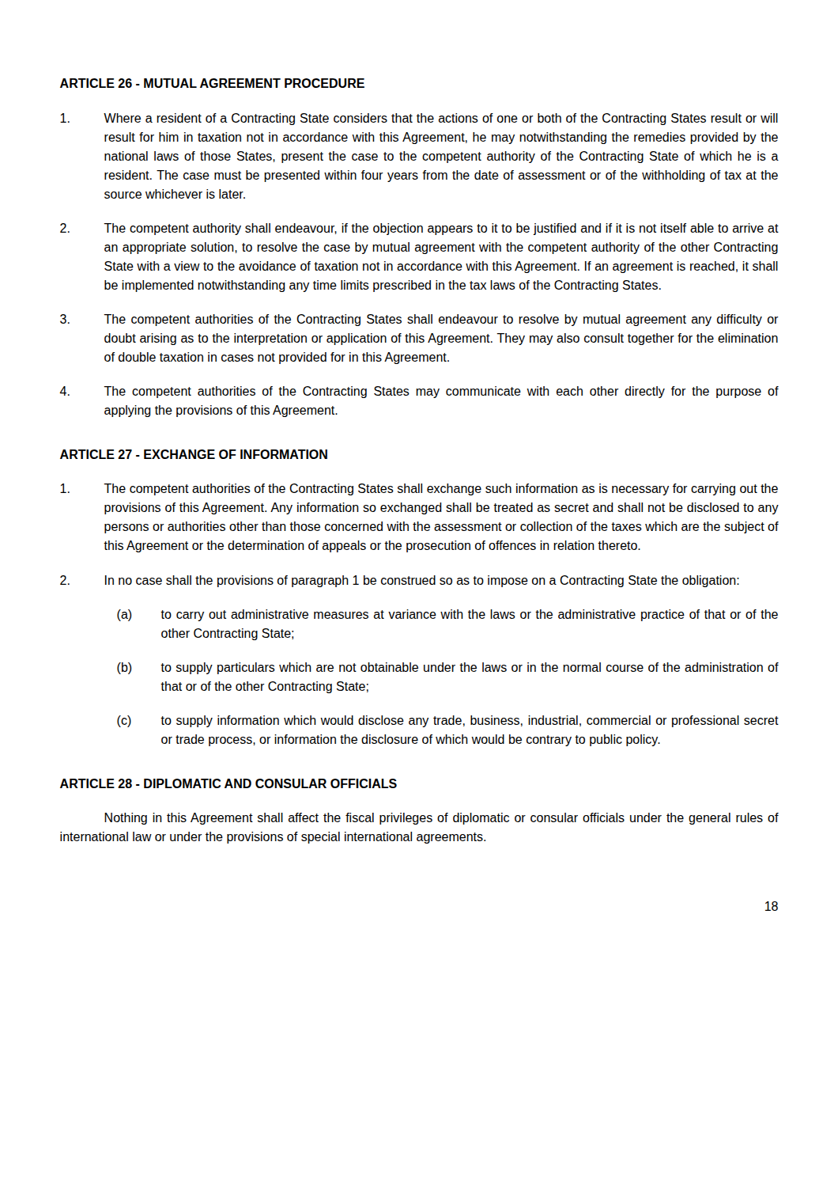ARTICLE 26 - MUTUAL AGREEMENT PROCEDURE
1.
Where a resident of a Contracting State considers that the actions of one or both of the Contracting States result or will result for him in taxation not in accordance with this Agreement, he may notwithstanding the remedies provided by the national laws of those States, present the case to the competent authority of the Contracting State of which he is a resident. The case must be presented within four years from the date of assessment or of the withholding of tax at the source whichever is later.
2.
The competent authority shall endeavour, if the objection appears to it to be justified and if it is not itself able to arrive at an appropriate solution, to resolve the case by mutual agreement with the competent authority of the other Contracting State with a view to the avoidance of taxation not in accordance with this Agreement. If an agreement is reached, it shall be implemented notwithstanding any time limits prescribed in the tax laws of the Contracting States.
3.
The competent authorities of the Contracting States shall endeavour to resolve by mutual agreement any difficulty or doubt arising as to the interpretation or application of this Agreement. They may also consult together for the elimination of double taxation in cases not provided for in this Agreement.
4.
The competent authorities of the Contracting States may communicate with each other directly for the purpose of applying the provisions of this Agreement.
ARTICLE 27 - EXCHANGE OF INFORMATION
1.
The competent authorities of the Contracting States shall exchange such information as is necessary for carrying out the provisions of this Agreement. Any information so exchanged shall be treated as secret and shall not be disclosed to any persons or authorities other than those concerned with the assessment or collection of the taxes which are the subject of this Agreement or the determination of appeals or the prosecution of offences in relation thereto.
2.
In no case shall the provisions of paragraph 1 be construed so as to impose on a Contracting State the obligation:
(a)
to carry out administrative measures at variance with the laws or the administrative practice of that or of the other Contracting State;
(b)
to supply particulars which are not obtainable under the laws or in the normal course of the administration of that or of the other Contracting State;
(c)
to supply information which would disclose any trade, business, industrial, commercial or professional secret or trade process, or information the disclosure of which would be contrary to public policy.
ARTICLE 28 - DIPLOMATIC AND CONSULAR OFFICIALS
Nothing in this Agreement shall affect the fiscal privileges of diplomatic or consular officials under the general rules of international law or under the provisions of special international agreements.
18